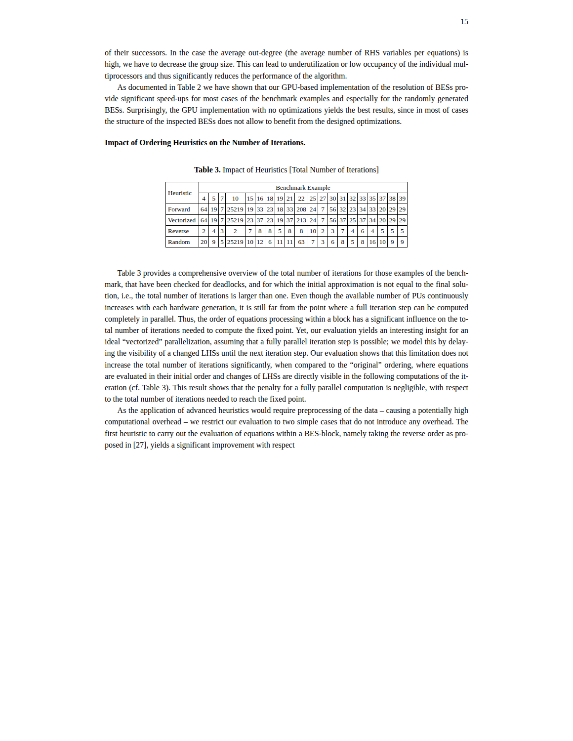15
of their successors. In the case the average out-degree (the average number of RHS variables per equations) is high, we have to decrease the group size. This can lead to underutilization or low occupancy of the individual multiprocessors and thus significantly reduces the performance of the algorithm.
As documented in Table 2 we have shown that our GPU-based implementation of the resolution of BESs provide significant speed-ups for most cases of the benchmark examples and especially for the randomly generated BESs. Surprisingly, the GPU implementation with no optimizations yields the best results, since in most of cases the structure of the inspected BESs does not allow to benefit from the designed optimizations.
Impact of Ordering Heuristics on the Number of Iterations.
Table 3. Impact of Heuristics [Total Number of Iterations]
| Heuristic | Benchmark Example |
| --- | --- |
| 4 | 5 | 7 | 10 | 15 | 16 | 18 | 19 | 21 | 22 | 25 | 27 | 30 | 31 | 32 | 33 | 35 | 37 | 38 | 39 |
| Forward | 64 | 19 | 7 | 25219 | 19 | 33 | 23 | 18 | 33 | 208 | 24 | 7 | 56 | 32 | 23 | 34 | 33 | 20 | 29 | 29 |
| Vectorized | 64 | 19 | 7 | 25219 | 23 | 37 | 23 | 19 | 37 | 213 | 24 | 7 | 56 | 37 | 25 | 37 | 34 | 20 | 29 | 29 |
| Reverse | 2 | 4 | 3 | 2 | 7 | 8 | 8 | 5 | 8 | 8 | 10 | 2 | 3 | 7 | 4 | 6 | 4 | 5 | 5 | 5 |
| Random | 20 | 9 | 5 | 25219 | 10 | 12 | 6 | 11 | 11 | 63 | 7 | 3 | 6 | 8 | 5 | 8 | 16 | 10 | 9 | 9 |
Table 3 provides a comprehensive overview of the total number of iterations for those examples of the benchmark, that have been checked for deadlocks, and for which the initial approximation is not equal to the final solution, i.e., the total number of iterations is larger than one. Even though the available number of PUs continuously increases with each hardware generation, it is still far from the point where a full iteration step can be computed completely in parallel. Thus, the order of equations processing within a block has a significant influence on the total number of iterations needed to compute the fixed point. Yet, our evaluation yields an interesting insight for an ideal “vectorized” parallelization, assuming that a fully parallel iteration step is possible; we model this by delaying the visibility of a changed LHSs until the next iteration step. Our evaluation shows that this limitation does not increase the total number of iterations significantly, when compared to the “original” ordering, where equations are evaluated in their initial order and changes of LHSs are directly visible in the following computations of the iteration (cf. Table 3). This result shows that the penalty for a fully parallel computation is negligible, with respect to the total number of iterations needed to reach the fixed point.
As the application of advanced heuristics would require preprocessing of the data – causing a potentially high computational overhead – we restrict our evaluation to two simple cases that do not introduce any overhead. The first heuristic to carry out the evaluation of equations within a BES-block, namely taking the reverse order as proposed in [27], yields a significant improvement with respect